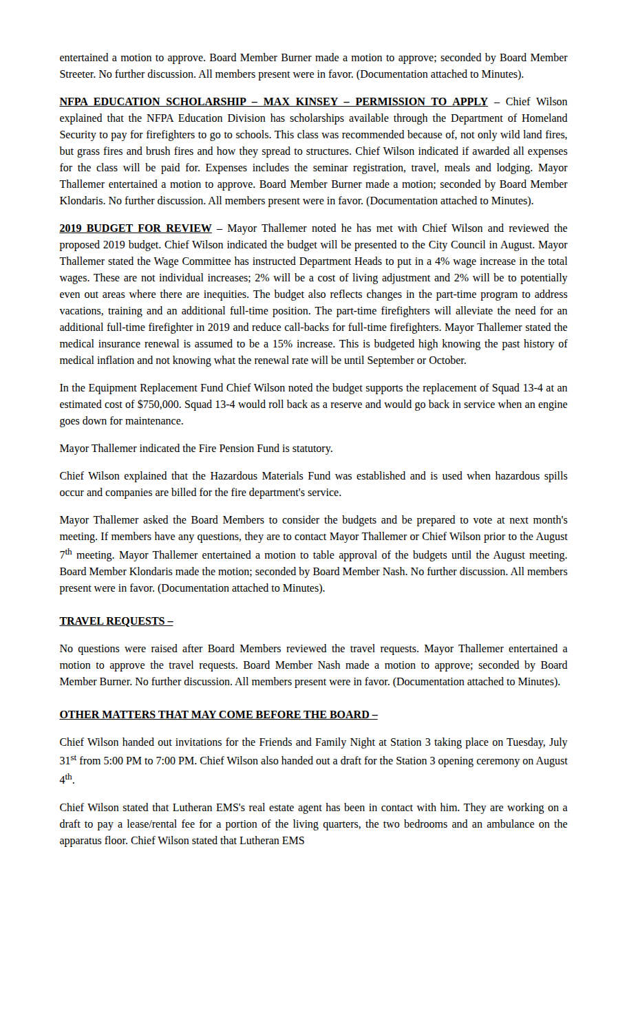entertained a motion to approve. Board Member Burner made a motion to approve; seconded by Board Member Streeter. No further discussion. All members present were in favor. (Documentation attached to Minutes).
NFPA EDUCATION SCHOLARSHIP – MAX KINSEY – PERMISSION TO APPLY – Chief Wilson explained that the NFPA Education Division has scholarships available through the Department of Homeland Security to pay for firefighters to go to schools. This class was recommended because of, not only wild land fires, but grass fires and brush fires and how they spread to structures. Chief Wilson indicated if awarded all expenses for the class will be paid for. Expenses includes the seminar registration, travel, meals and lodging. Mayor Thallemer entertained a motion to approve. Board Member Burner made a motion; seconded by Board Member Klondaris. No further discussion. All members present were in favor. (Documentation attached to Minutes).
2019 BUDGET FOR REVIEW – Mayor Thallemer noted he has met with Chief Wilson and reviewed the proposed 2019 budget. Chief Wilson indicated the budget will be presented to the City Council in August. Mayor Thallemer stated the Wage Committee has instructed Department Heads to put in a 4% wage increase in the total wages. These are not individual increases; 2% will be a cost of living adjustment and 2% will be to potentially even out areas where there are inequities. The budget also reflects changes in the part-time program to address vacations, training and an additional full-time position. The part-time firefighters will alleviate the need for an additional full-time firefighter in 2019 and reduce call-backs for full-time firefighters. Mayor Thallemer stated the medical insurance renewal is assumed to be a 15% increase. This is budgeted high knowing the past history of medical inflation and not knowing what the renewal rate will be until September or October.
In the Equipment Replacement Fund Chief Wilson noted the budget supports the replacement of Squad 13-4 at an estimated cost of $750,000. Squad 13-4 would roll back as a reserve and would go back in service when an engine goes down for maintenance.
Mayor Thallemer indicated the Fire Pension Fund is statutory.
Chief Wilson explained that the Hazardous Materials Fund was established and is used when hazardous spills occur and companies are billed for the fire department's service.
Mayor Thallemer asked the Board Members to consider the budgets and be prepared to vote at next month's meeting. If members have any questions, they are to contact Mayor Thallemer or Chief Wilson prior to the August 7th meeting. Mayor Thallemer entertained a motion to table approval of the budgets until the August meeting. Board Member Klondaris made the motion; seconded by Board Member Nash. No further discussion. All members present were in favor. (Documentation attached to Minutes).
TRAVEL REQUESTS –
No questions were raised after Board Members reviewed the travel requests. Mayor Thallemer entertained a motion to approve the travel requests. Board Member Nash made a motion to approve; seconded by Board Member Burner. No further discussion. All members present were in favor. (Documentation attached to Minutes).
OTHER MATTERS THAT MAY COME BEFORE THE BOARD –
Chief Wilson handed out invitations for the Friends and Family Night at Station 3 taking place on Tuesday, July 31st from 5:00 PM to 7:00 PM. Chief Wilson also handed out a draft for the Station 3 opening ceremony on August 4th.
Chief Wilson stated that Lutheran EMS's real estate agent has been in contact with him. They are working on a draft to pay a lease/rental fee for a portion of the living quarters, the two bedrooms and an ambulance on the apparatus floor. Chief Wilson stated that Lutheran EMS